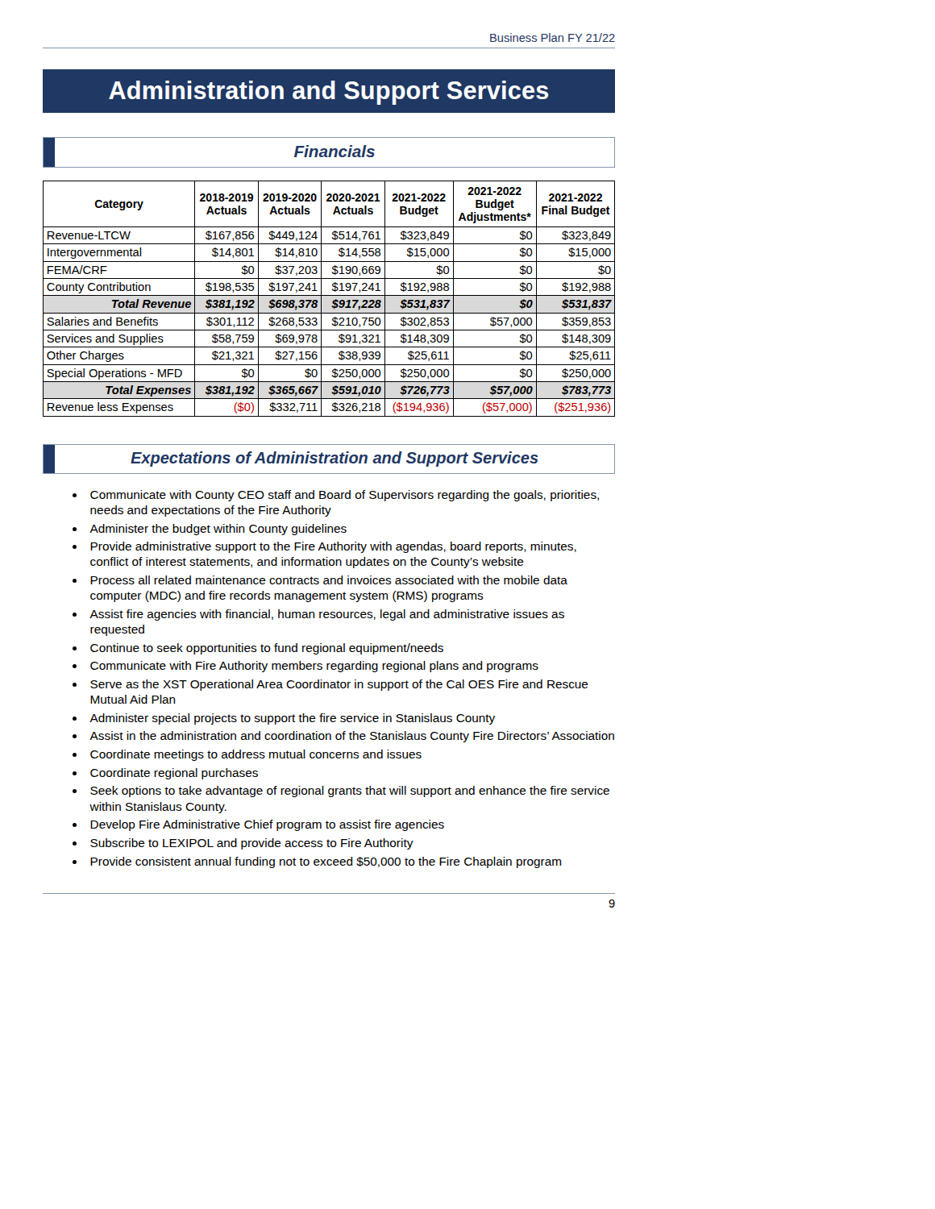Business Plan FY 21/22
Administration and Support Services
Financials
| Category | 2018-2019 Actuals | 2019-2020 Actuals | 2020-2021 Actuals | 2021-2022 Budget | 2021-2022 Budget Adjustments* | 2021-2022 Final Budget |
| --- | --- | --- | --- | --- | --- | --- |
| Revenue-LTCW | $167,856 | $449,124 | $514,761 | $323,849 | $0 | $323,849 |
| Intergovernmental | $14,801 | $14,810 | $14,558 | $15,000 | $0 | $15,000 |
| FEMA/CRF | $0 | $37,203 | $190,669 | $0 | $0 | $0 |
| County Contribution | $198,535 | $197,241 | $197,241 | $192,988 | $0 | $192,988 |
| Total Revenue | $381,192 | $698,378 | $917,228 | $531,837 | $0 | $531,837 |
| Salaries and Benefits | $301,112 | $268,533 | $210,750 | $302,853 | $57,000 | $359,853 |
| Services and Supplies | $58,759 | $69,978 | $91,321 | $148,309 | $0 | $148,309 |
| Other Charges | $21,321 | $27,156 | $38,939 | $25,611 | $0 | $25,611 |
| Special Operations - MFD | $0 | $0 | $250,000 | $250,000 | $0 | $250,000 |
| Total Expenses | $381,192 | $365,667 | $591,010 | $726,773 | $57,000 | $783,773 |
| Revenue less Expenses | ($0) | $332,711 | $326,218 | ($194,936) | ($57,000) | ($251,936) |
Expectations of Administration and Support Services
Communicate with County CEO staff and Board of Supervisors regarding the goals, priorities, needs and expectations of the Fire Authority
Administer the budget within County guidelines
Provide administrative support to the Fire Authority with agendas, board reports, minutes, conflict of interest statements, and information updates on the County’s website
Process all related maintenance contracts and invoices associated with the mobile data computer (MDC) and fire records management system (RMS) programs
Assist fire agencies with financial, human resources, legal and administrative issues as requested
Continue to seek opportunities to fund regional equipment/needs
Communicate with Fire Authority members regarding regional plans and programs
Serve as the XST Operational Area Coordinator in support of the Cal OES Fire and Rescue Mutual Aid Plan
Administer special projects to support the fire service in Stanislaus County
Assist in the administration and coordination of the Stanislaus County Fire Directors’ Association
Coordinate meetings to address mutual concerns and issues
Coordinate regional purchases
Seek options to take advantage of regional grants that will support and enhance the fire service within Stanislaus County.
Develop Fire Administrative Chief program to assist fire agencies
Subscribe to LEXIPOL and provide access to Fire Authority
Provide consistent annual funding not to exceed $50,000 to the Fire Chaplain program
9